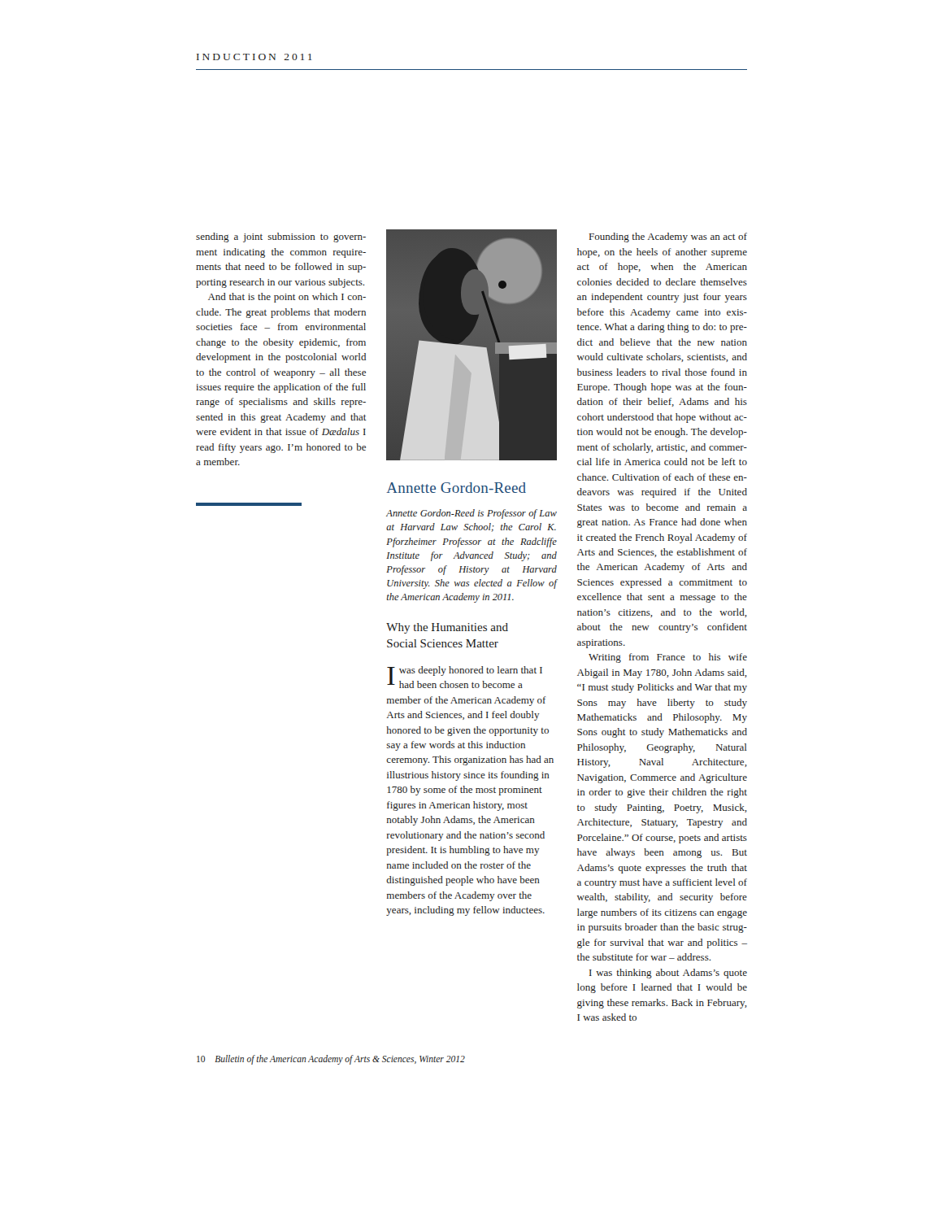INDUCTION 2011
sending a joint submission to government indicating the common requirements that need to be followed in supporting research in our various subjects.
And that is the point on which I conclude. The great problems that modern societies face – from environmental change to the obesity epidemic, from development in the postcolonial world to the control of weaponry – all these issues require the application of the full range of specialisms and skills represented in this great Academy and that were evident in that issue of Dædalus I read fifty years ago. I’m honored to be a member.
Annette Gordon-Reed
Annette Gordon-Reed is Professor of Law at Harvard Law School; the Carol K. Pforzheimer Professor at the Radcliffe Institute for Advanced Study; and Professor of History at Harvard University. She was elected a Fellow of the American Academy in 2011.
Why the Humanities and
Social Sciences Matter
Iwas deeply honored to learn that I had been chosen to become a member of the American Academy of Arts and Sciences, and I feel doubly honored to be given the opportunity to say a few words at this induction ceremony. This organization has had an illustrious history since its founding in 1780 by some of the most prominent figures in American history, most notably John Adams, the American revolutionary and the nation’s second president. It is humbling to have my name included on the roster of the distinguished people who have been members of the Academy over the years, including my fellow inductees.
Founding the Academy was an act of hope, on the heels of another supreme act of hope, when the American colonies decided to declare themselves an independent country just four years before this Academy came into existence. What a daring thing to do: to predict and believe that the new nation would cultivate scholars, scientists, and business leaders to rival those found in Europe. Though hope was at the foundation of their belief, Adams and his cohort understood that hope without action would not be enough. The development of scholarly, artistic, and commercial life in America could not be left to chance. Cultivation of each of these endeavors was required if the United States was to become and remain a great nation. As France had done when it created the French Royal Academy of Arts and Sciences, the establishment of the American Academy of Arts and Sciences expressed a commitment to excellence that sent a message to the nation’s citizens, and to the world, about the new country’s confident aspirations.
Writing from France to his wife Abigail in May 1780, John Adams said, “I must study Politicks and War that my Sons may have liberty to study Mathematicks and Philosophy. My Sons ought to study Mathematicks and Philosophy, Geography, Natural History, Naval Architecture, Navigation, Commerce and Agriculture in order to give their children the right to study Painting, Poetry, Musick, Architecture, Statuary, Tapestry and Porcelaine.” Of course, poets and artists have always been among us. But Adams’s quote expresses the truth that a country must have a sufficient level of wealth, stability, and security before large numbers of its citizens can engage in pursuits broader than the basic struggle for survival that war and politics – the substitute for war – address.
I was thinking about Adams’s quote long before I learned that I would be giving these remarks. Back in February, I was asked to
10 Bulletin of the American Academy of Arts & Sciences, Winter 2012